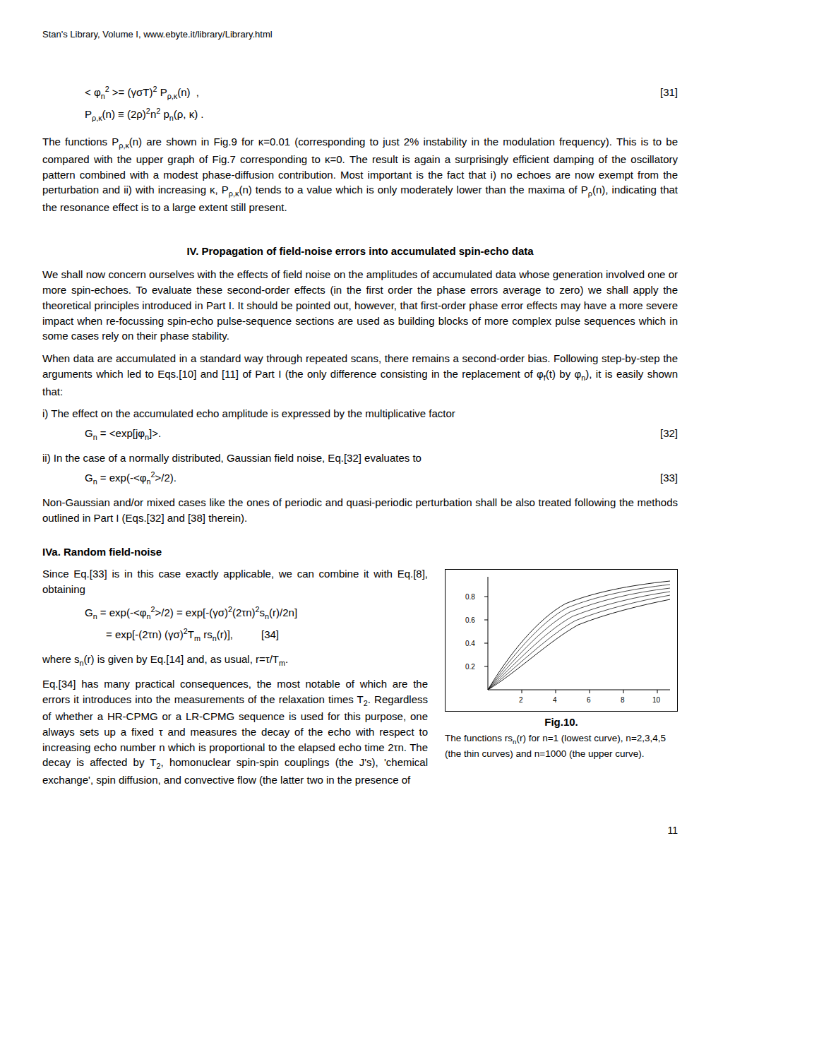Stan's Library, Volume I, www.ebyte.it/library/Library.html
< φn2 >= (γσT)2 Pρ,κ(n) , [31]
Pρ,κ(n) ≡ (2ρ)2n2 pn(ρ, κ) .
The functions Pρ,κ(n) are shown in Fig.9 for κ=0.01 (corresponding to just 2% instability in the modulation frequency). This is to be compared with the upper graph of Fig.7 corresponding to κ=0. The result is again a surprisingly efficient damping of the oscillatory pattern combined with a modest phase-diffusion contribution. Most important is the fact that i) no echoes are now exempt from the perturbation and ii) with increasing κ, Pρ,κ(n) tends to a value which is only moderately lower than the maxima of Pρ(n), indicating that the resonance effect is to a large extent still present.
IV. Propagation of field-noise errors into accumulated spin-echo data
We shall now concern ourselves with the effects of field noise on the amplitudes of accumulated data whose generation involved one or more spin-echoes. To evaluate these second-order effects (in the first order the phase errors average to zero) we shall apply the theoretical principles introduced in Part I. It should be pointed out, however, that first-order phase error effects may have a more severe impact when re-focussing spin-echo pulse-sequence sections are used as building blocks of more complex pulse sequences which in some cases rely on their phase stability.
When data are accumulated in a standard way through repeated scans, there remains a second-order bias. Following step-by-step the arguments which led to Eqs.[10] and [11] of Part I (the only difference consisting in the replacement of φf(t) by φn), it is easily shown that:
i) The effect on the accumulated echo amplitude is expressed by the multiplicative factor
Gn = <exp[jφn]>. [32]
ii) In the case of a normally distributed, Gaussian field noise, Eq.[32] evaluates to
Gn = exp(-<φn2>/2). [33]
Non-Gaussian and/or mixed cases like the ones of periodic and quasi-periodic perturbation shall be also treated following the methods outlined in Part I (Eqs.[32] and [38] therein).
IVa. Random field-noise
0.8 0.6 0.4 0.2 2 4 6 8 10
Fig.10.
The functions rsn(r) for n=1 (lowest curve), n=2,3,4,5 (the thin curves) and n=1000 (the upper curve).
Since Eq.[33] is in this case exactly applicable, we can combine it with Eq.[8], obtaining
Gn = exp(-<φn2>/2) = exp[-(γσ)2(2τn)2sn(r)/2n]
= exp[-(2τn) (γσ)2Tm rsn(r)], [34]
where sn(r) is given by Eq.[14] and, as usual, r=τ/Tm.
Eq.[34] has many practical consequences, the most notable of which are the errors it introduces into the measurements of the relaxation times T2. Regardless of whether a HR-CPMG or a LR-CPMG sequence is used for this purpose, one always sets up a fixed τ and measures the decay of the echo with respect to increasing echo number n which is proportional to the elapsed echo time 2τn. The decay is affected by T2, homonuclear spin-spin couplings (the J's), 'chemical exchange', spin diffusion, and convective flow (the latter two in the presence of
11